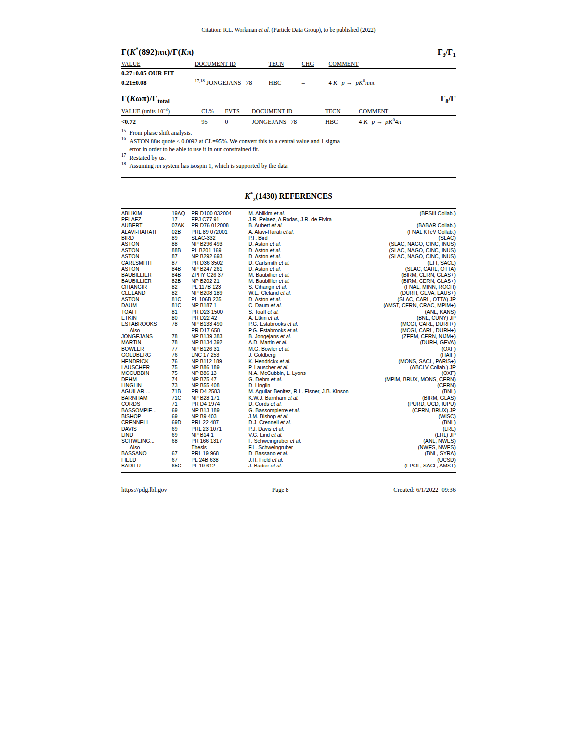Citation: R.L. Workman et al. (Particle Data Group), to be published (2022)
Γ(K*(892)ππ)/Γ(Kπ) Γ3/Γ1
| VALUE | DOCUMENT ID | TECN | CHG | COMMENT |
| --- | --- | --- | --- | --- |
| 0.27±0.05 OUR FIT | | | | |
| 0.21±0.08 | 17,18 JONGEJANS 78 | HBC | – | 4 K − p → p K 0 πππ |
Γ(Kωπ)/Γtotal Γ8/Γ
| VALUE (units 10 −3 ) | CL% | EVTS | DOCUMENT ID | TECN | COMMENT |
| --- | --- | --- | --- | --- | --- |
| <0.72 | 95 | 0 | JONGEJANS 78 | HBC | 4 K − p → p K 0 4π |
15 From phase shift analysis.
16 ASTON 88B quote < 0.0092 at CL=95%. We convert this to a central value and 1 sigma
error in order to be able to use it in our constrained fit.
17 Restated by us.
18 Assuming ππ system has isospin 1, which is supported by the data.
K*2(1430) REFERENCES
| ABLIKIM | 19AQ | PR D100 032004 | M. Ablikim et al. | (BESIII Collab.) |
| PELAEZ | 17 | EPJ C77 91 | J.R. Pelaez, A.Rodas, J.R. de Elvira | |
| AUBERT | 07AK | PR D76 012008 | B. Aubert et al. | (BABAR Collab.) |
| ALAVI-HARATI | 02B | PRL 89 072001 | A. Alavi-Harati et al. | (FNAL KTeV Collab.) |
| BIRD | 89 | SLAC-332 | P.F. Bird | (SLAC) |
| ASTON | 88 | NP B296 493 | D. Aston et al. | (SLAC, NAGO, CINC, INUS) |
| ASTON | 88B | PL B201 169 | D. Aston et al. | (SLAC, NAGO, CINC, INUS) |
| ASTON | 87 | NP B292 693 | D. Aston et al. | (SLAC, NAGO, CINC, INUS) |
| CARLSMITH | 87 | PR D36 3502 | D. Carlsmith et al. | (EFI, SACL) |
| ASTON | 84B | NP B247 261 | D. Aston et al. | (SLAC, CARL, OTTA) |
| BAUBILLIER | 84B | ZPHY C26 37 | M. Baubillier et al. | (BIRM, CERN, GLAS+) |
| BAUBILLIER | 82B | NP B202 21 | M. Baubillier et al. | (BIRM, CERN, GLAS+) |
| CIHANGIR | 82 | PL 117B 123 | S. Cihangir et al. | (FNAL, MINN, ROCH) |
| CLELAND | 82 | NP B208 189 | W.E. Cleland et al. | (DURH, GEVA, LAUS+) |
| ASTON | 81C | PL 106B 235 | D. Aston et al. | (SLAC, CARL, OTTA) JP |
| DAUM | 81C | NP B187 1 | C. Daum et al. | (AMST, CERN, CRAC, MPIM+) |
| TOAFF | 81 | PR D23 1500 | S. Toaff et al. | (ANL, KANS) |
| ETKIN | 80 | PR D22 42 | A. Etkin et al. | (BNL, CUNY) JP |
| ESTABROOKS | 78 | NP B133 490 | P.G. Estabrooks et al. | (MCGI, CARL, DURH+) |
| Also | | PR D17 658 | P.G. Estabrooks et al. | (MCGI, CARL, DURH+) |
| JONGEJANS | 78 | NP B139 383 | B. Jongejans et al. | (ZEEM, CERN, NIJM+) |
| MARTIN | 78 | NP B134 392 | A.D. Martin et al. | (DURH, GEVA) |
| BOWLER | 77 | NP B126 31 | M.G. Bowler et al. | (OXF) |
| GOLDBERG | 76 | LNC 17 253 | J. Goldberg | (HAIF) |
| HENDRICK | 76 | NP B112 189 | K. Hendrickx et al. | (MONS, SACL, PARIS+) |
| LAUSCHER | 75 | NP B86 189 | P. Lauscher et al. | (ABCLV Collab.) JP |
| MCCUBBIN | 75 | NP B86 13 | N.A. McCubbin, L. Lyons | (OXF) |
| DEHM | 74 | NP B75 47 | G. Dehm et al. | (MPIM, BRUX, MONS, CERN) |
| LINGLIN | 73 | NP B55 408 | D. Linglin | (CERN) |
| AGUILAR-... | 71B | PR D4 2583 | M. Aguilar-Benitez, R.L. Eisner, J.B. Kinson | (BNL) |
| BARNHAM | 71C | NP B28 171 | K.W.J. Barnham et al. | (BIRM, GLAS) |
| CORDS | 71 | PR D4 1974 | D. Cords et al. | (PURD, UCD, IUPU) |
| BASSOMPIE... | 69 | NP B13 189 | G. Bassompierre et al. | (CERN, BRUX) JP |
| BISHOP | 69 | NP B9 403 | J.M. Bishop et al. | (WISC) |
| CRENNELL | 69D | PRL 22 487 | D.J. Crennell et al. | (BNL) |
| DAVIS | 69 | PRL 23 1071 | P.J. Davis et al. | (LRL) |
| LIND | 69 | NP B14 1 | V.G. Lind et al. | (LRL) JP |
| SCHWEING... | 68 | PR 166 1317 | F. Schweingruber et al. | (ANL, NWES) |
| Also | | Thesis | F.L. Schweingruber | (NWES, NWES) |
| BASSANO | 67 | PRL 19 968 | D. Bassano et al. | (BNL, SYRA) |
| FIELD | 67 | PL 24B 638 | J.H. Field et al. | (UCSD) |
| BADIER | 65C | PL 19 612 | J. Badier et al. | (EPOL, SACL, AMST) |
https://pdg.lbl.gov
Page 8
Created: 6/1/2022 09:36